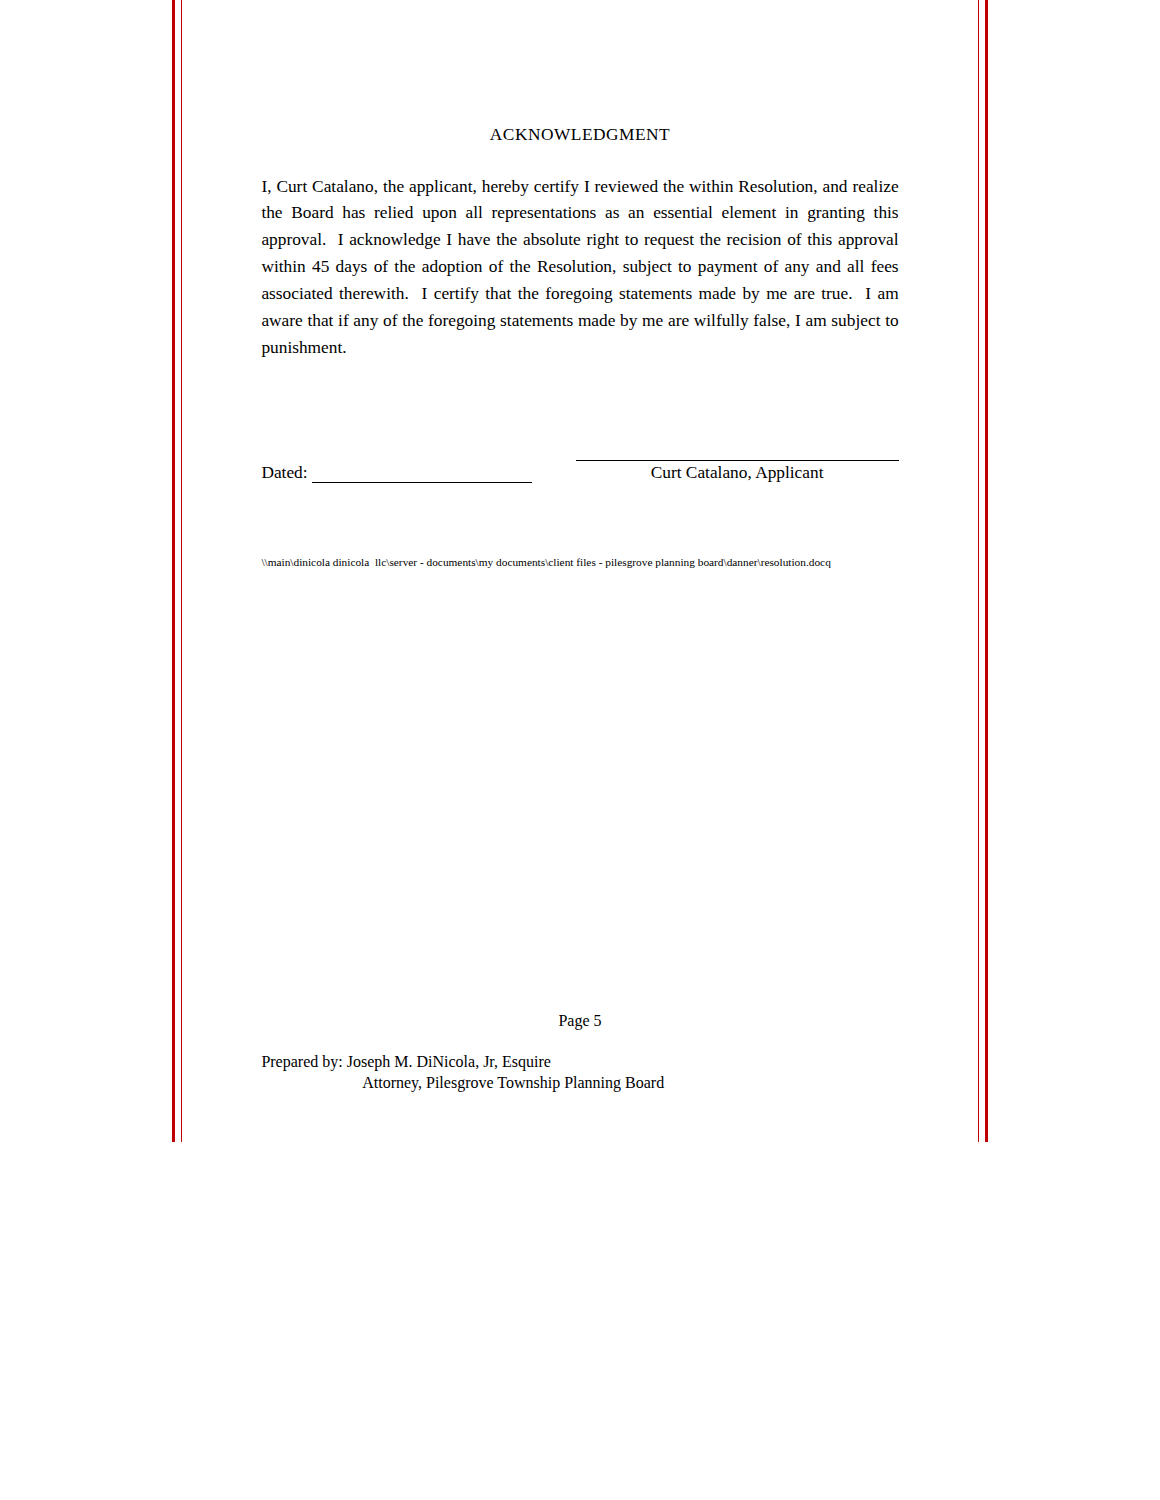ACKNOWLEDGMENT
I, Curt Catalano, the applicant, hereby certify I reviewed the within Resolution, and realize the Board has relied upon all representations as an essential element in granting this approval. I acknowledge I have the absolute right to request the recision of this approval within 45 days of the adoption of the Resolution, subject to payment of any and all fees associated therewith. I certify that the foregoing statements made by me are true. I am aware that if any of the foregoing statements made by me are wilfully false, I am subject to punishment.
Dated:
Curt Catalano, Applicant
\\main\dinicola dinicola llc\server - documents\my documents\client files - pilesgrove planning board\danner\resolution.docq
Page 5
Prepared by: Joseph M. DiNicola, Jr, Esquire Attorney, Pilesgrove Township Planning Board